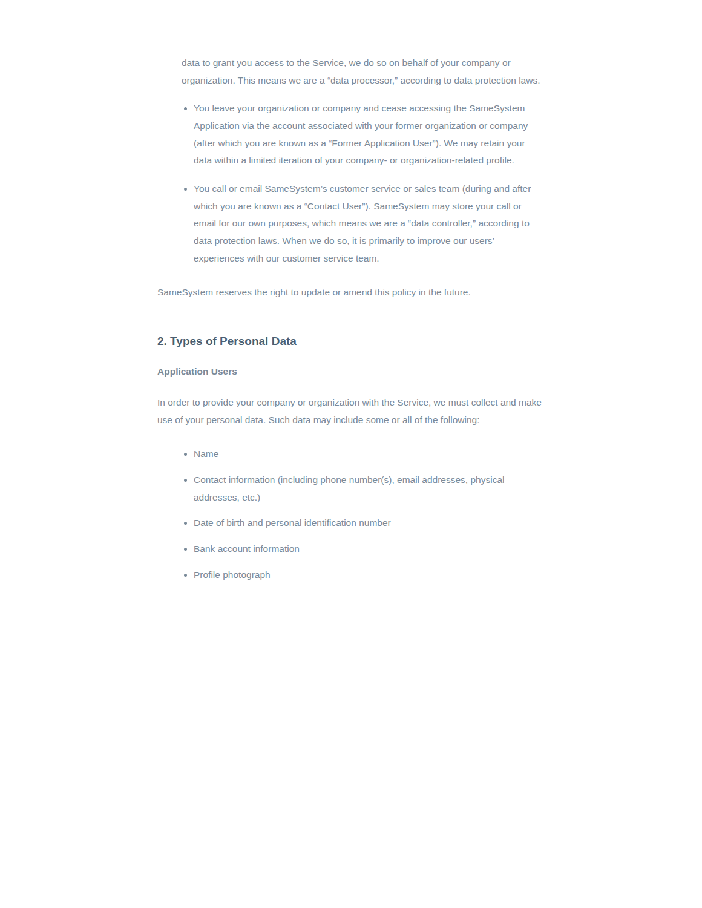data to grant you access to the Service, we do so on behalf of your company or organization. This means we are a “data processor,” according to data protection laws.
You leave your organization or company and cease accessing the SameSystem Application via the account associated with your former organization or company (after which you are known as a “Former Application User”). We may retain your data within a limited iteration of your company- or organization-related profile.
You call or email SameSystem’s customer service or sales team (during and after which you are known as a “Contact User”). SameSystem may store your call or email for our own purposes, which means we are a “data controller,” according to data protection laws. When we do so, it is primarily to improve our users’ experiences with our customer service team.
SameSystem reserves the right to update or amend this policy in the future.
2. Types of Personal Data
Application Users
In order to provide your company or organization with the Service, we must collect and make use of your personal data. Such data may include some or all of the following:
Name
Contact information (including phone number(s), email addresses, physical addresses, etc.)
Date of birth and personal identification number
Bank account information
Profile photograph